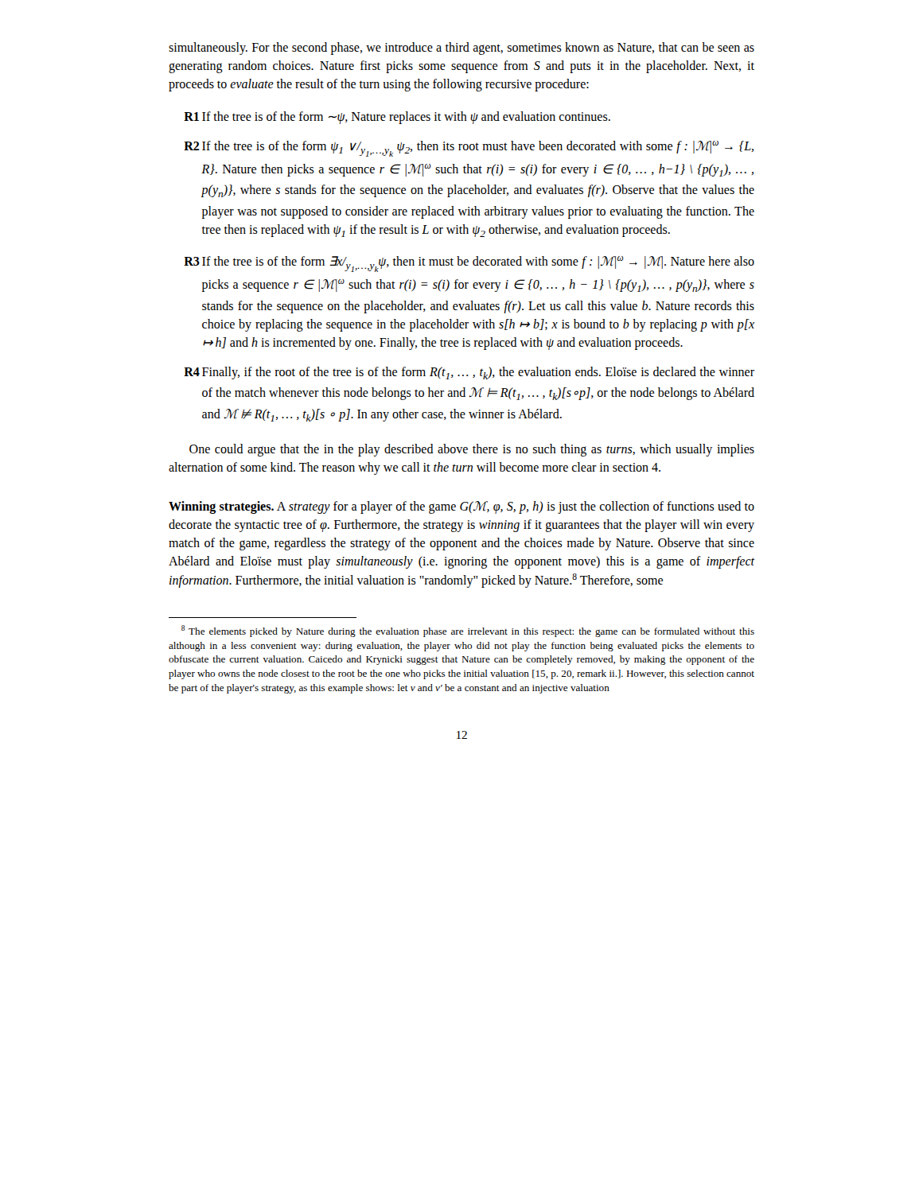simultaneously. For the second phase, we introduce a third agent, sometimes known as Nature, that can be seen as generating random choices. Nature first picks some sequence from S and puts it in the placeholder. Next, it proceeds to evaluate the result of the turn using the following recursive procedure:
R1
If the tree is of the form ∼ψ, Nature replaces it with ψ and evaluation continues.
R2
If the tree is of the form ψ1 ∨/y1,…,yk ψ2, then its root must have been decorated with some f : |ℳ|ω → {L, R}. Nature then picks a sequence r ∈ |ℳ|ω such that r(i) = s(i) for every i ∈ {0, … , h−1} \ {p(y1), … , p(yn)}, where s stands for the sequence on the placeholder, and evaluates f(r). Observe that the values the player was not supposed to consider are replaced with arbitrary values prior to evaluating the function. The tree then is replaced with ψ1 if the result is L or with ψ2 otherwise, and evaluation proceeds.
R3
If the tree is of the form ∃x/y1,…,ykψ, then it must be decorated with some f : |ℳ|ω → |ℳ|. Nature here also picks a sequence r ∈ |ℳ|ω such that r(i) = s(i) for every i ∈ {0, … , h − 1} \ {p(y1), … , p(yn)}, where s stands for the sequence on the placeholder, and evaluates f(r). Let us call this value b. Nature records this choice by replacing the sequence in the placeholder with s[h ↦ b]; x is bound to b by replacing p with p[x ↦ h] and h is incremented by one. Finally, the tree is replaced with ψ and evaluation proceeds.
R4
Finally, if the root of the tree is of the form R(t1, … , tk), the evaluation ends. Eloïse is declared the winner of the match whenever this node belongs to her and ℳ ⊨ R(t1, … , tk)[s∘p], or the node belongs to Abélard and ℳ ⊭ R(t1, … , tk)[s ∘ p]. In any other case, the winner is Abélard.
One could argue that the in the play described above there is no such thing as turns, which usually implies alternation of some kind. The reason why we call it the turn will become more clear in section 4.
Winning strategies. A strategy for a player of the game G(ℳ, φ, S, p, h) is just the collection of functions used to decorate the syntactic tree of φ. Furthermore, the strategy is winning if it guarantees that the player will win every match of the game, regardless the strategy of the opponent and the choices made by Nature. Observe that since Abélard and Eloïse must play simultaneously (i.e. ignoring the opponent move) this is a game of imperfect information. Furthermore, the initial valuation is "randomly" picked by Nature.8 Therefore, some
8 The elements picked by Nature during the evaluation phase are irrelevant in this respect: the game can be formulated without this although in a less convenient way: during evaluation, the player who did not play the function being evaluated picks the elements to obfuscate the current valuation. Caicedo and Krynicki suggest that Nature can be completely removed, by making the opponent of the player who owns the node closest to the root be the one who picks the initial valuation [15, p. 20, remark ii.]. However, this selection cannot be part of the player's strategy, as this example shows: let v and v′ be a constant and an injective valuation
12